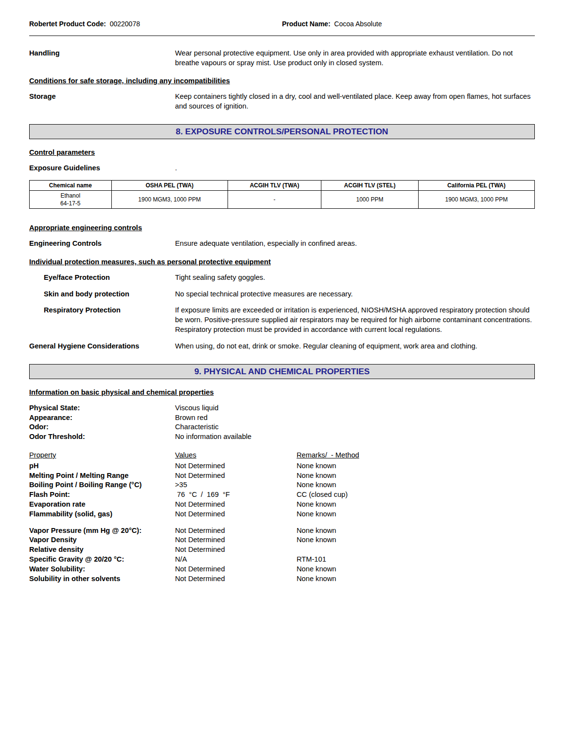Robertet Product Code: 00220078
Product Name: Cocoa Absolute
Handling
Wear personal protective equipment. Use only in area provided with appropriate exhaust ventilation. Do not breathe vapours or spray mist. Use product only in closed system.
Conditions for safe storage, including any incompatibilities
Storage
Keep containers tightly closed in a dry, cool and well-ventilated place. Keep away from open flames, hot surfaces and sources of ignition.
8. EXPOSURE CONTROLS/PERSONAL PROTECTION
Control parameters
Exposure Guidelines
.
| Chemical name | OSHA PEL (TWA) | ACGIH TLV (TWA) | ACGIH TLV (STEL) | California PEL (TWA) |
| --- | --- | --- | --- | --- |
| Ethanol 64-17-5 | 1900 MGM3, 1000 PPM | - | 1000 PPM | 1900 MGM3, 1000 PPM |
Appropriate engineering controls
Engineering Controls
Ensure adequate ventilation, especially in confined areas.
Individual protection measures, such as personal protective equipment
Eye/face Protection
Tight sealing safety goggles.
Skin and body protection
No special technical protective measures are necessary.
Respiratory Protection
If exposure limits are exceeded or irritation is experienced, NIOSH/MSHA approved respiratory protection should be worn. Positive-pressure supplied air respirators may be required for high airborne contaminant concentrations. Respiratory protection must be provided in accordance with current local regulations.
General Hygiene Considerations
When using, do not eat, drink or smoke. Regular cleaning of equipment, work area and clothing.
9. PHYSICAL AND CHEMICAL PROPERTIES
Information on basic physical and chemical properties
Physical State:
Viscous liquid
Appearance:
Brown red
Odor:
Characteristic
Odor Threshold:
No information available
Property
Values
Remarks/ - Method
pH
Not Determined
None known
Melting Point / Melting Range
Not Determined
None known
Boiling Point / Boiling Range (°C)
>35
None known
Flash Point:
76 °C / 169 °F
CC (closed cup)
Evaporation rate
Not Determined
None known
Flammability (solid, gas)
Not Determined
None known
Vapor Pressure (mm Hg @ 20°C):
Not Determined
None known
Vapor Density
Not Determined
None known
Relative density
Not Determined
Specific Gravity @ 20/20 °C:
N/A
RTM-101
Water Solubility:
Not Determined
None known
Solubility in other solvents
Not Determined
None known